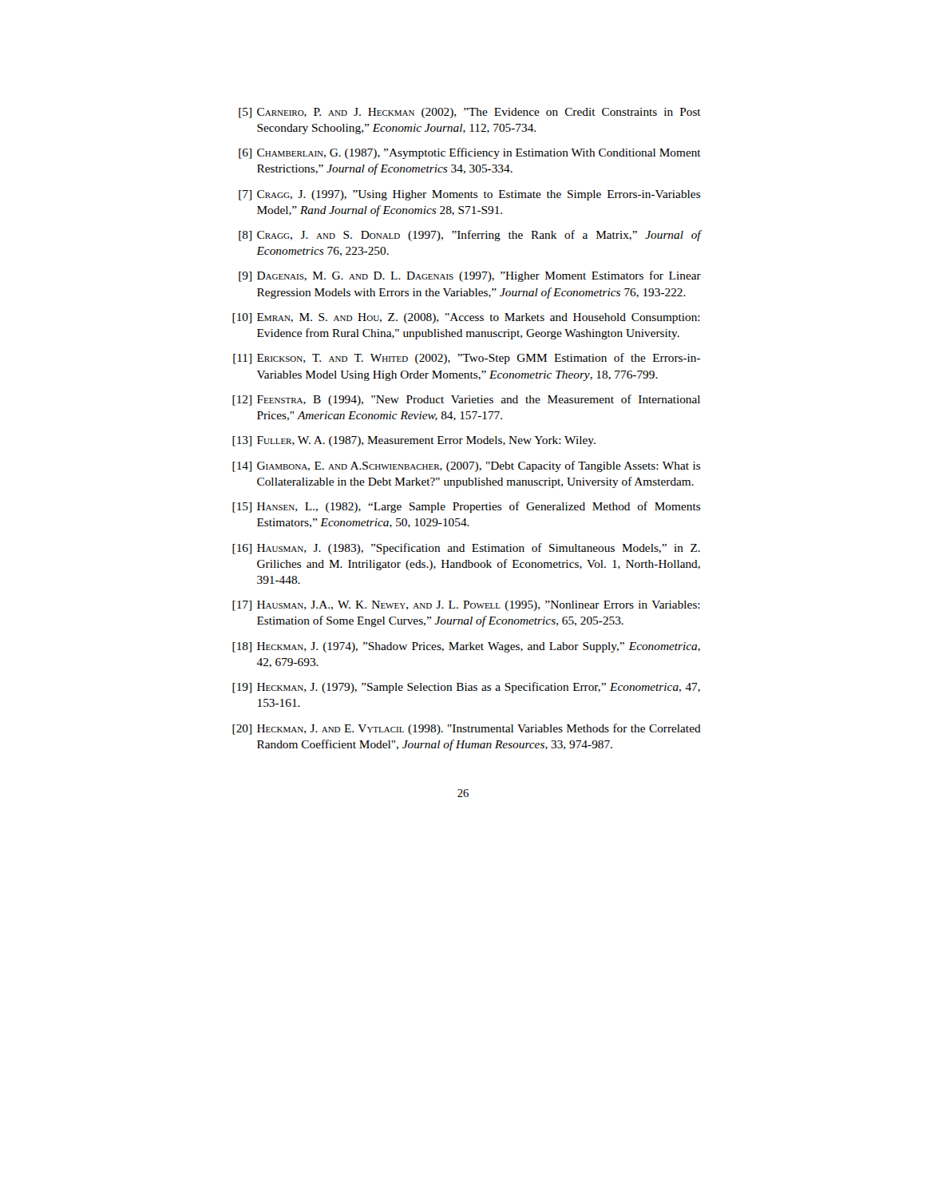[5] Carneiro, P. and J. Heckman (2002), ”The Evidence on Credit Constraints in Post Secondary Schooling,” Economic Journal, 112, 705-734.
[6] Chamberlain, G. (1987), ”Asymptotic Efficiency in Estimation With Conditional Moment Restrictions,” Journal of Econometrics 34, 305-334.
[7] Cragg, J. (1997), ”Using Higher Moments to Estimate the Simple Errors-in-Variables Model,” Rand Journal of Economics 28, S71-S91.
[8] Cragg, J. and S. Donald (1997), ”Inferring the Rank of a Matrix,” Journal of Econometrics 76, 223-250.
[9] Dagenais, M. G. and D. L. Dagenais (1997), ”Higher Moment Estimators for Linear Regression Models with Errors in the Variables,” Journal of Econometrics 76, 193-222.
[10] Emran, M. S. and Hou, Z. (2008), "Access to Markets and Household Consumption: Evidence from Rural China," unpublished manuscript, George Washington University.
[11] Erickson, T. and T. Whited (2002), ”Two-Step GMM Estimation of the Errors-in-Variables Model Using High Order Moments,” Econometric Theory, 18, 776-799.
[12] Feenstra, B (1994), "New Product Varieties and the Measurement of International Prices," American Economic Review, 84, 157-177.
[13] Fuller, W. A. (1987), Measurement Error Models, New York: Wiley.
[14] Giambona, E. and A.Schwienbacher, (2007), "Debt Capacity of Tangible Assets: What is Collateralizable in the Debt Market?" unpublished manuscript, University of Amsterdam.
[15] Hansen, L., (1982), “Large Sample Properties of Generalized Method of Moments Estimators,” Econometrica, 50, 1029-1054.
[16] Hausman, J. (1983), ”Specification and Estimation of Simultaneous Models,” in Z. Griliches and M. Intriligator (eds.), Handbook of Econometrics, Vol. 1, North-Holland, 391-448.
[17] Hausman, J.A., W. K. Newey, and J. L. Powell (1995), ”Nonlinear Errors in Variables: Estimation of Some Engel Curves,” Journal of Econometrics, 65, 205-253.
[18] Heckman, J. (1974), ”Shadow Prices, Market Wages, and Labor Supply,” Econometrica, 42, 679-693.
[19] Heckman, J. (1979), ”Sample Selection Bias as a Specification Error,” Econometrica, 47, 153-161.
[20] Heckman, J. and E. Vytlacil (1998). "Instrumental Variables Methods for the Correlated Random Coefficient Model", Journal of Human Resources, 33, 974-987.
26